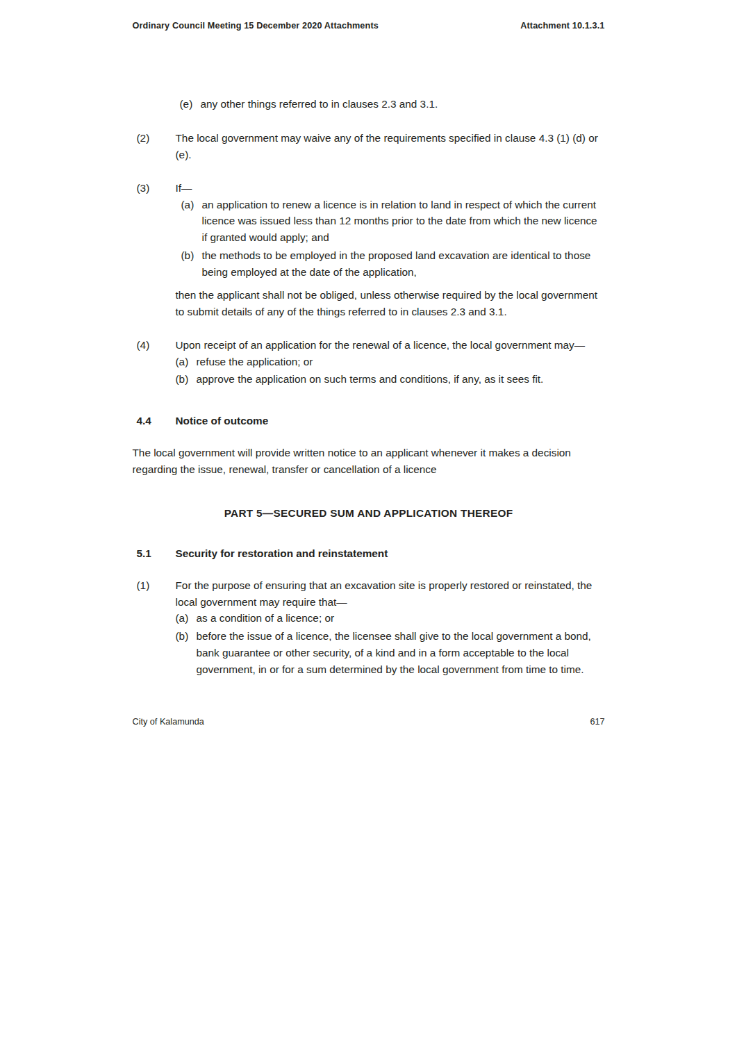Ordinary Council Meeting 15 December 2020 Attachments
Attachment 10.1.3.1
(e)
any other things referred to in clauses 2.3 and 3.1.
(2)
The local government may waive any of the requirements specified in clause 4.3 (1) (d) or (e).
(3)
If—
(a)
an application to renew a licence is in relation to land in respect of which the current licence was issued less than 12 months prior to the date from which the new licence if granted would apply; and
(b)
the methods to be employed in the proposed land excavation are identical to those being employed at the date of the application,
then the applicant shall not be obliged, unless otherwise required by the local government to submit details of any of the things referred to in clauses 2.3 and 3.1.
(4)
Upon receipt of an application for the renewal of a licence, the local government may—
(a)
refuse the application; or
(b)
approve the application on such terms and conditions, if any, as it sees fit.
4.4 Notice of outcome
The local government will provide written notice to an applicant whenever it makes a decision regarding the issue, renewal, transfer or cancellation of a licence
PART 5—SECURED SUM AND APPLICATION THEREOF
5.1 Security for restoration and reinstatement
(1)
For the purpose of ensuring that an excavation site is properly restored or reinstated, the local government may require that—
(a)
as a condition of a licence; or
(b)
before the issue of a licence, the licensee shall give to the local government a bond, bank guarantee or other security, of a kind and in a form acceptable to the local government, in or for a sum determined by the local government from time to time.
City of Kalamunda
617